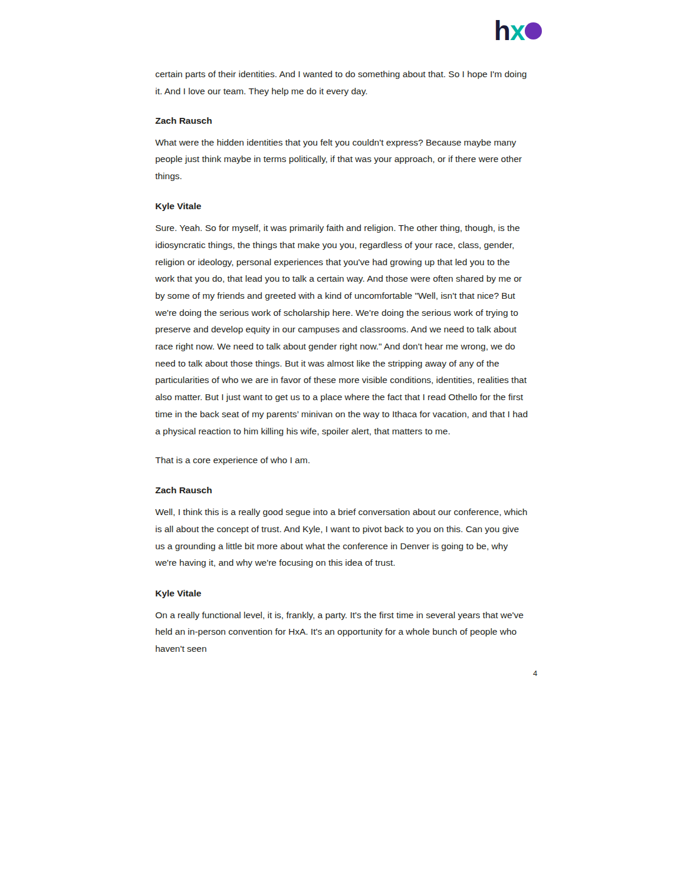hx
certain parts of their identities. And I wanted to do something about that. So I hope I'm doing it. And I love our team. They help me do it every day.
Zach Rausch
What were the hidden identities that you felt you couldn't express? Because maybe many people just think maybe in terms politically, if that was your approach, or if there were other things.
Kyle Vitale
Sure. Yeah. So for myself, it was primarily faith and religion. The other thing, though, is the idiosyncratic things, the things that make you you, regardless of your race, class, gender, religion or ideology, personal experiences that you've had growing up that led you to the work that you do, that lead you to talk a certain way. And those were often shared by me or by some of my friends and greeted with a kind of uncomfortable "Well, isn't that nice? But we're doing the serious work of scholarship here. We're doing the serious work of trying to preserve and develop equity in our campuses and classrooms. And we need to talk about race right now. We need to talk about gender right now." And don't hear me wrong, we do need to talk about those things. But it was almost like the stripping away of any of the particularities of who we are in favor of these more visible conditions, identities, realities that also matter. But I just want to get us to a place where the fact that I read Othello for the first time in the back seat of my parents’ minivan on the way to Ithaca for vacation, and that I had a physical reaction to him killing his wife, spoiler alert, that matters to me.
That is a core experience of who I am.
Zach Rausch
Well, I think this is a really good segue into a brief conversation about our conference, which is all about the concept of trust. And Kyle, I want to pivot back to you on this. Can you give us a grounding a little bit more about what the conference in Denver is going to be, why we're having it, and why we're focusing on this idea of trust.
Kyle Vitale
On a really functional level, it is, frankly, a party. It's the first time in several years that we've held an in-person convention for HxA. It's an opportunity for a whole bunch of people who haven't seen
4